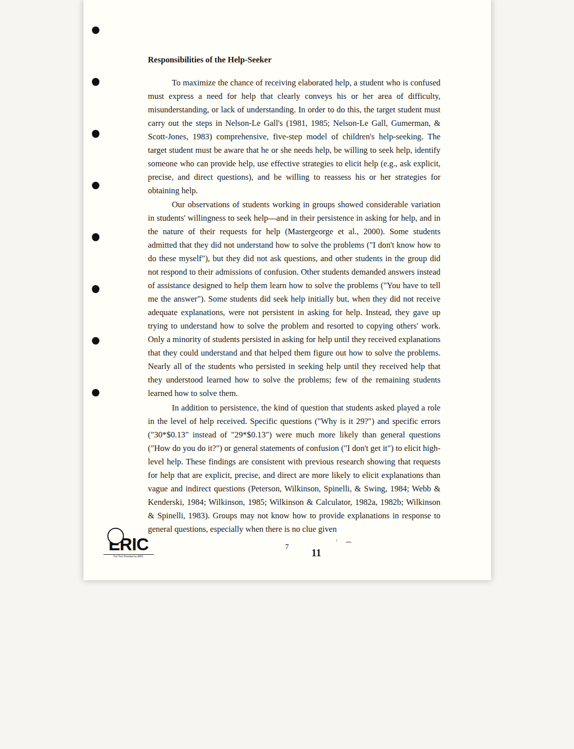Responsibilities of the Help-Seeker
To maximize the chance of receiving elaborated help, a student who is confused must express a need for help that clearly conveys his or her area of difficulty, misunderstanding, or lack of understanding. In order to do this, the target student must carry out the steps in Nelson-Le Gall's (1981, 1985; Nelson-Le Gall, Gumerman, & Scott-Jones, 1983) comprehensive, five-step model of children's help-seeking. The target student must be aware that he or she needs help, be willing to seek help, identify someone who can provide help, use effective strategies to elicit help (e.g., ask explicit, precise, and direct questions), and be willing to reassess his or her strategies for obtaining help.
Our observations of students working in groups showed considerable variation in students' willingness to seek help—and in their persistence in asking for help, and in the nature of their requests for help (Mastergeorge et al., 2000). Some students admitted that they did not understand how to solve the problems ("I don't know how to do these myself"), but they did not ask questions, and other students in the group did not respond to their admissions of confusion. Other students demanded answers instead of assistance designed to help them learn how to solve the problems ("You have to tell me the answer"). Some students did seek help initially but, when they did not receive adequate explanations, were not persistent in asking for help. Instead, they gave up trying to understand how to solve the problem and resorted to copying others' work. Only a minority of students persisted in asking for help until they received explanations that they could understand and that helped them figure out how to solve the problems. Nearly all of the students who persisted in seeking help until they received help that they understood learned how to solve the problems; few of the remaining students learned how to solve them.
In addition to persistence, the kind of question that students asked played a role in the level of help received. Specific questions ("Why is it 29?") and specific errors ("30*$0.13" instead of "29*$0.13") were much more likely than general questions ("How do you do it?") or general statements of confusion ("I don't get it") to elicit high-level help. These findings are consistent with previous research showing that requests for help that are explicit, precise, and direct are more likely to elicit explanations than vague and indirect questions (Peterson, Wilkinson, Spinelli, & Swing, 1984; Webb & Kenderski, 1984; Wilkinson, 1985; Wilkinson & Calculator, 1982a, 1982b; Wilkinson & Spinelli, 1983). Groups may not know how to provide explanations in response to general questions, especially when there is no clue given
ERIC
Full Text Provided by ERIC
7
′
⁀
11